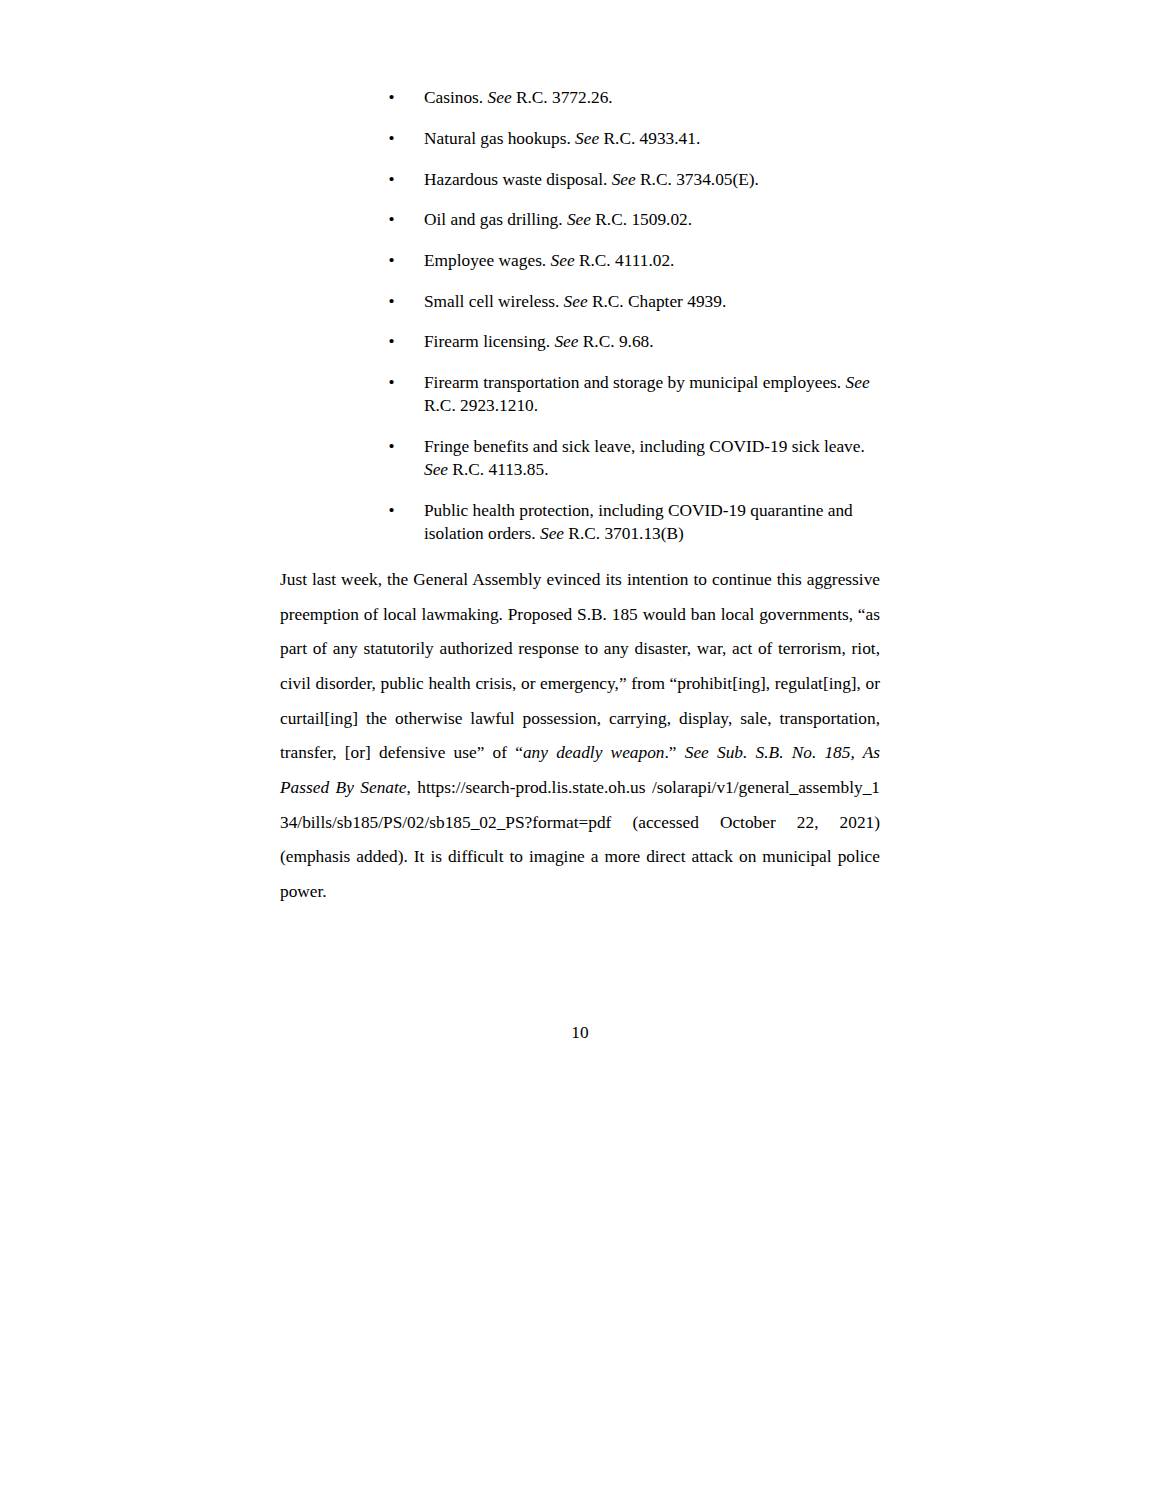Casinos. See R.C. 3772.26.
Natural gas hookups. See R.C. 4933.41.
Hazardous waste disposal. See R.C. 3734.05(E).
Oil and gas drilling. See R.C. 1509.02.
Employee wages. See R.C. 4111.02.
Small cell wireless. See R.C. Chapter 4939.
Firearm licensing. See R.C. 9.68.
Firearm transportation and storage by municipal employees. See R.C. 2923.1210.
Fringe benefits and sick leave, including COVID-19 sick leave. See R.C. 4113.85.
Public health protection, including COVID-19 quarantine and isolation orders. See R.C. 3701.13(B)
Just last week, the General Assembly evinced its intention to continue this aggressive preemption of local lawmaking. Proposed S.B. 185 would ban local governments, “as part of any statutorily authorized response to any disaster, war, act of terrorism, riot, civil disorder, public health crisis, or emergency,” from “prohibit[ing], regulat[ing], or curtail[ing] the otherwise lawful possession, carrying, display, sale, transportation, transfer, [or] defensive use” of “any deadly weapon.” See Sub. S.B. No. 185, As Passed By Senate, https://search-prod.lis.state.oh.us /solarapi/v1/general_assembly_134/bills/sb185/PS/02/sb185_02_PS?format=pdf (accessed October 22, 2021) (emphasis added). It is difficult to imagine a more direct attack on municipal police power.
10